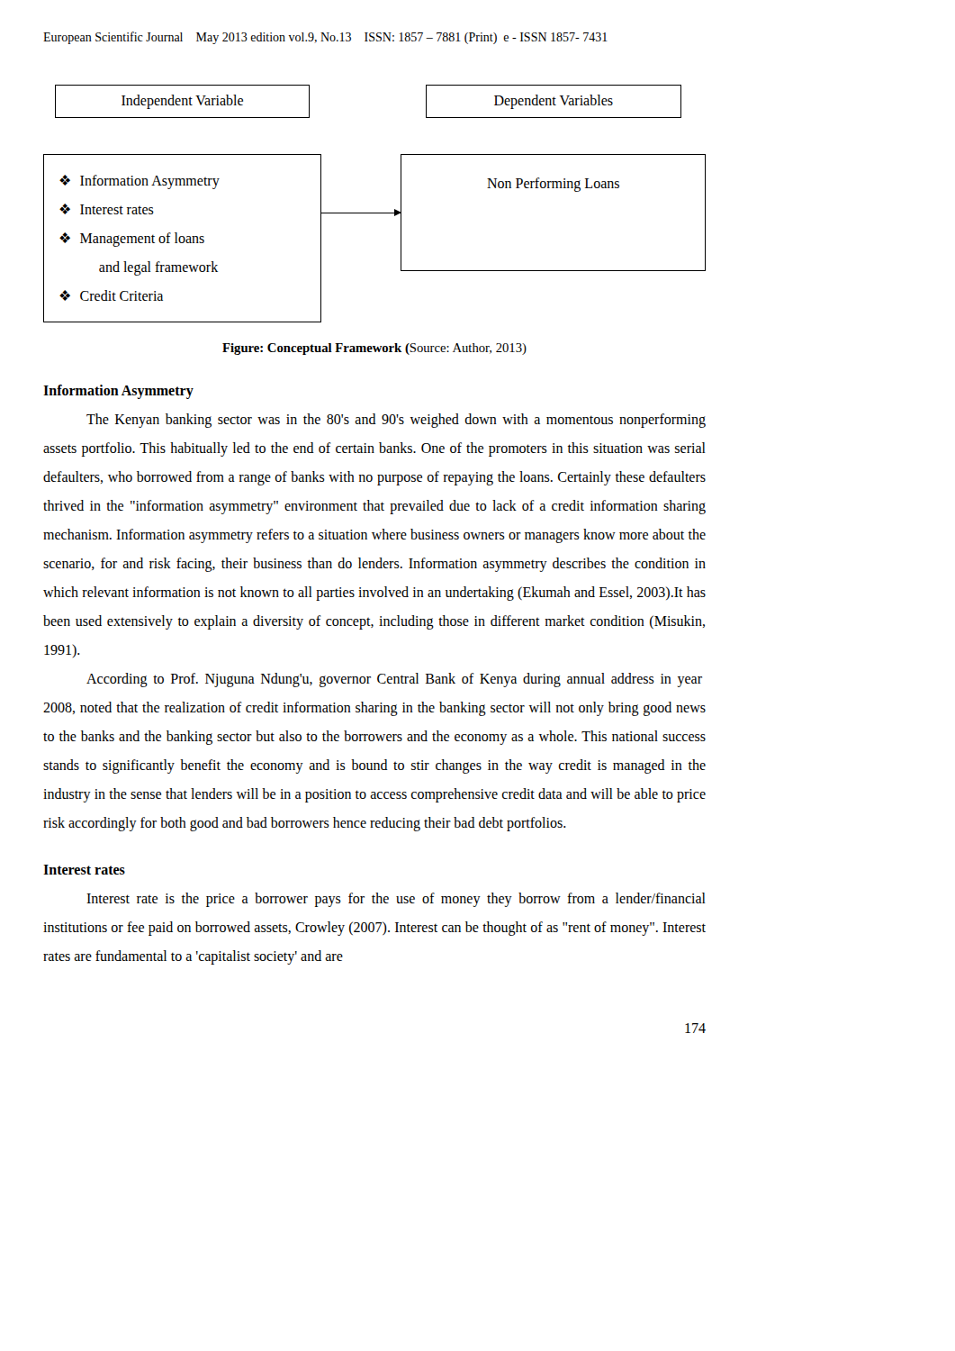European Scientific Journal May 2013 edition vol.9, No.13 ISSN: 1857 – 7881 (Print) e - ISSN 1857- 7431
| Independent Variable | | Dependent Variables |
| Information Asymmetry Interest rates Management of loans and legal framework Credit Criteria | | Non Performing Loans |
Figure: Conceptual Framework (Source: Author, 2013)
Information Asymmetry
The Kenyan banking sector was in the 80's and 90's weighed down with a momentous nonperforming assets portfolio. This habitually led to the end of certain banks. One of the promoters in this situation was serial defaulters, who borrowed from a range of banks with no purpose of repaying the loans. Certainly these defaulters thrived in the "information asymmetry" environment that prevailed due to lack of a credit information sharing mechanism. Information asymmetry refers to a situation where business owners or managers know more about the scenario, for and risk facing, their business than do lenders. Information asymmetry describes the condition in which relevant information is not known to all parties involved in an undertaking (Ekumah and Essel, 2003).It has been used extensively to explain a diversity of concept, including those in different market condition (Misukin, 1991).
According to Prof. Njuguna Ndung'u, governor Central Bank of Kenya during annual address in year 2008, noted that the realization of credit information sharing in the banking sector will not only bring good news to the banks and the banking sector but also to the borrowers and the economy as a whole. This national success stands to significantly benefit the economy and is bound to stir changes in the way credit is managed in the industry in the sense that lenders will be in a position to access comprehensive credit data and will be able to price risk accordingly for both good and bad borrowers hence reducing their bad debt portfolios.
Interest rates
Interest rate is the price a borrower pays for the use of money they borrow from a lender/financial institutions or fee paid on borrowed assets, Crowley (2007). Interest can be thought of as "rent of money". Interest rates are fundamental to a 'capitalist society' and are
174